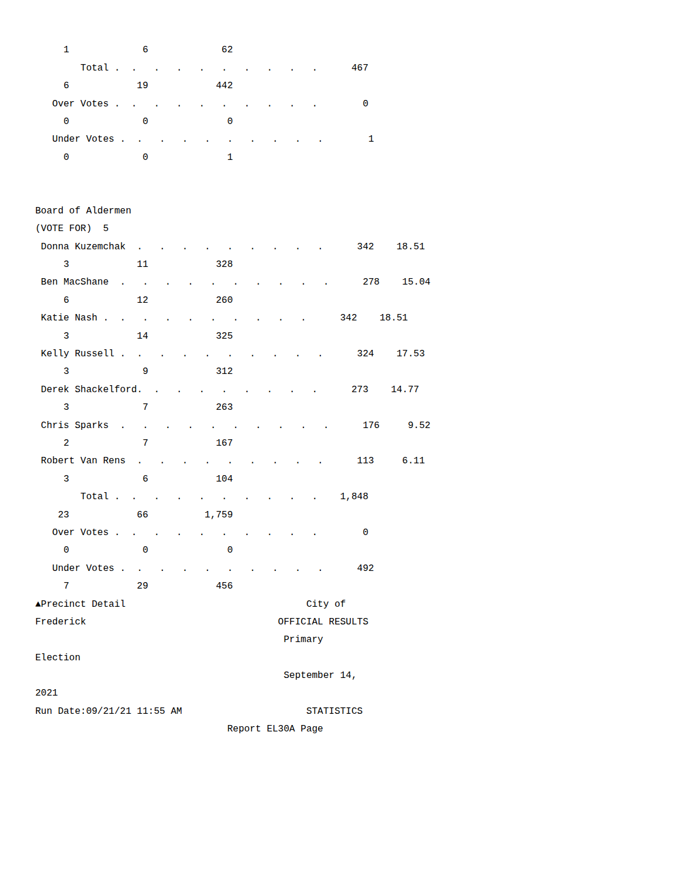1 6 62 Total . . . . . . . . . . 467 6 19 442 Over Votes . . . . . . . . . . 0 0 0 0 Under Votes . . . . . . . . . . 1 0 0 1 Board of Aldermen (VOTE FOR) 5 Donna Kuzemchak . . . . . . . . . 342 18.51 3 11 328 Ben MacShane . . . . . . . . . . 278 15.04 6 12 260 Katie Nash . . . . . . . . . . 342 18.51 3 14 325 Kelly Russell . . . . . . . . . . 324 17.53 3 9 312 Derek Shackelford. . . . . . . . . 273 14.77 3 7 263 Chris Sparks . . . . . . . . . . 176 9.52 2 7 167 Robert Van Rens . . . . . . . . . 113 6.11 3 6 104 Total . . . . . . . . . . 1,848 23 66 1,759 Over Votes . . . . . . . . . . 0 0 0 0 Under Votes . . . . . . . . . . 492 7 29 456 ▲Precinct Detail City of Frederick OFFICIAL RESULTS Primary Election September 14, 2021 Run Date:09/21/21 11:55 AM STATISTICS Report EL30A Page